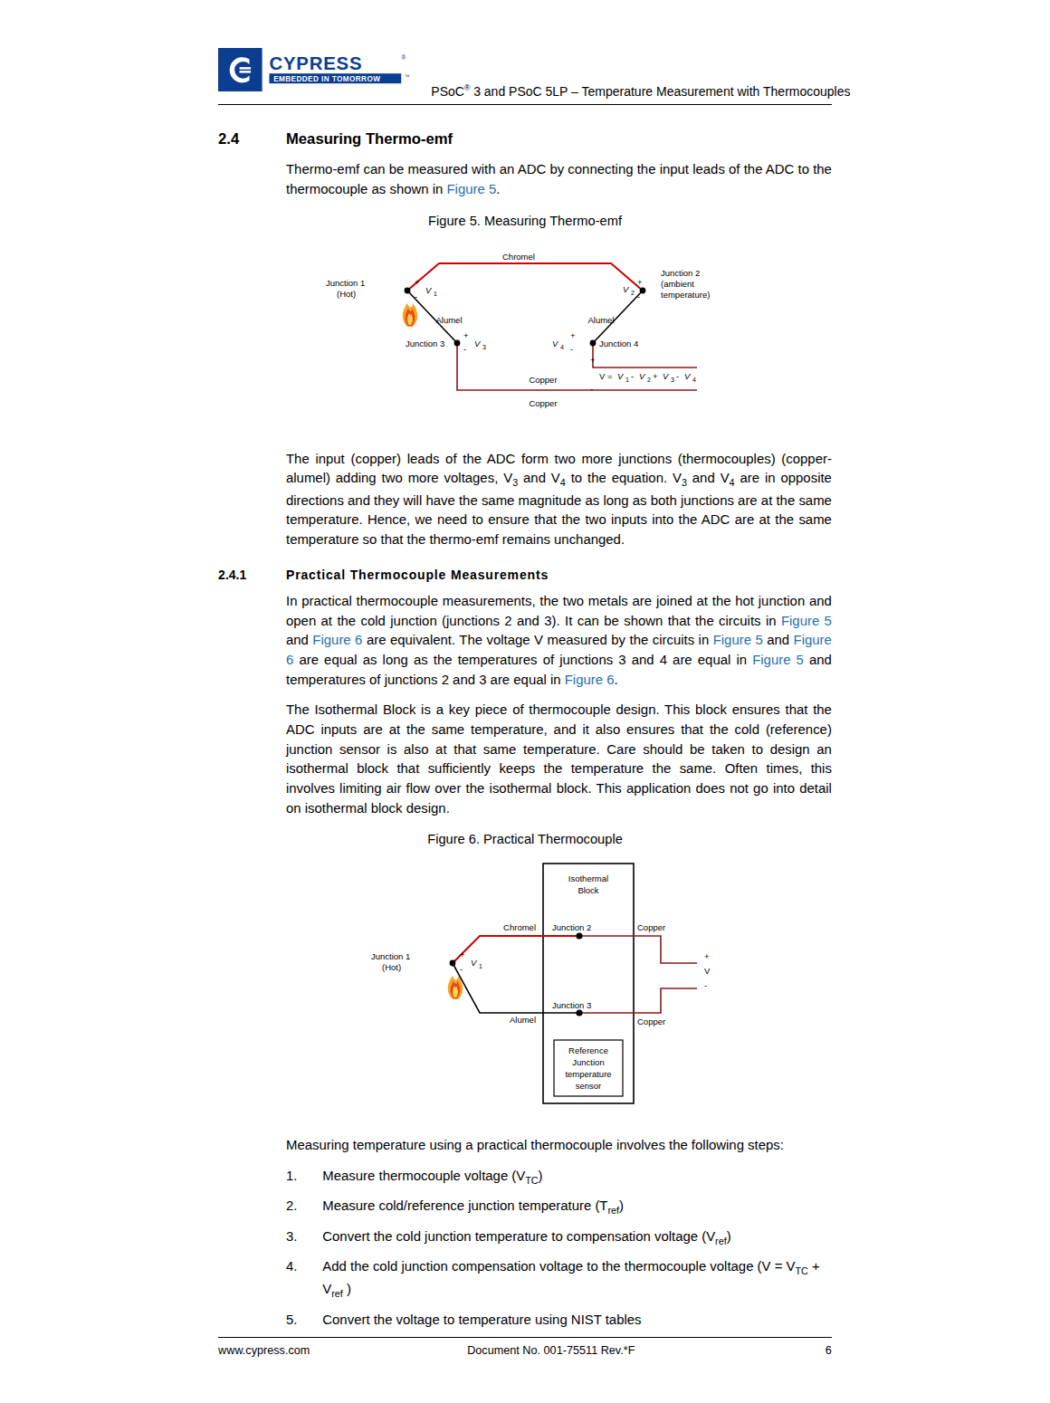CYPRESS ® EMBEDDED IN TOMORROW ™
PSoC® 3 and PSoC 5LP – Temperature Measurement with Thermocouples
2.4 Measuring Thermo-emf
Thermo-emf can be measured with an ADC by connecting the input leads of the ADC to the thermocouple as shown in Figure 5.
Figure 5. Measuring Thermo-emf
Junction 1 (Hot) + - V 1 Junction 2 (ambient temperature) V 2 + - Chromel Alumel Alumel Junction 3 + - V 3 Junction 4 + - V 4 Copper Copper + - V = V 1 - V 2 + V 3 - V 4
The input (copper) leads of the ADC form two more junctions (thermocouples) (copper-alumel) adding two more voltages, V3 and V4 to the equation. V3 and V4 are in opposite directions and they will have the same magnitude as long as both junctions are at the same temperature. Hence, we need to ensure that the two inputs into the ADC are at the same temperature so that the thermo-emf remains unchanged.
2.4.1 Practical Thermocouple Measurements
In practical thermocouple measurements, the two metals are joined at the hot junction and open at the cold junction (junctions 2 and 3). It can be shown that the circuits in Figure 5 and Figure 6 are equivalent. The voltage V measured by the circuits in Figure 5 and Figure 6 are equal as long as the temperatures of junctions 3 and 4 are equal in Figure 5 and temperatures of junctions 2 and 3 are equal in Figure 6.
The Isothermal Block is a key piece of thermocouple design. This block ensures that the ADC inputs are at the same temperature, and it also ensures that the cold (reference) junction sensor is also at that same temperature. Care should be taken to design an isothermal block that sufficiently keeps the temperature the same. Often times, this involves limiting air flow over the isothermal block. This application does not go into detail on isothermal block design.
Figure 6. Practical Thermocouple
Isothermal Block Junction 1 (Hot) + - V 1 Chromel Alumel Junction 2 Junction 3 Copper Copper + V - Reference Junction temperature sensor
Measuring temperature using a practical thermocouple involves the following steps:
Measure thermocouple voltage (VTC)
Measure cold/reference junction temperature (Tref)
Convert the cold junction temperature to compensation voltage (Vref)
Add the cold junction compensation voltage to the thermocouple voltage (V = VTC + Vref )
Convert the voltage to temperature using NIST tables
www.cypress.com
Document No. 001-75511 Rev.*F
6